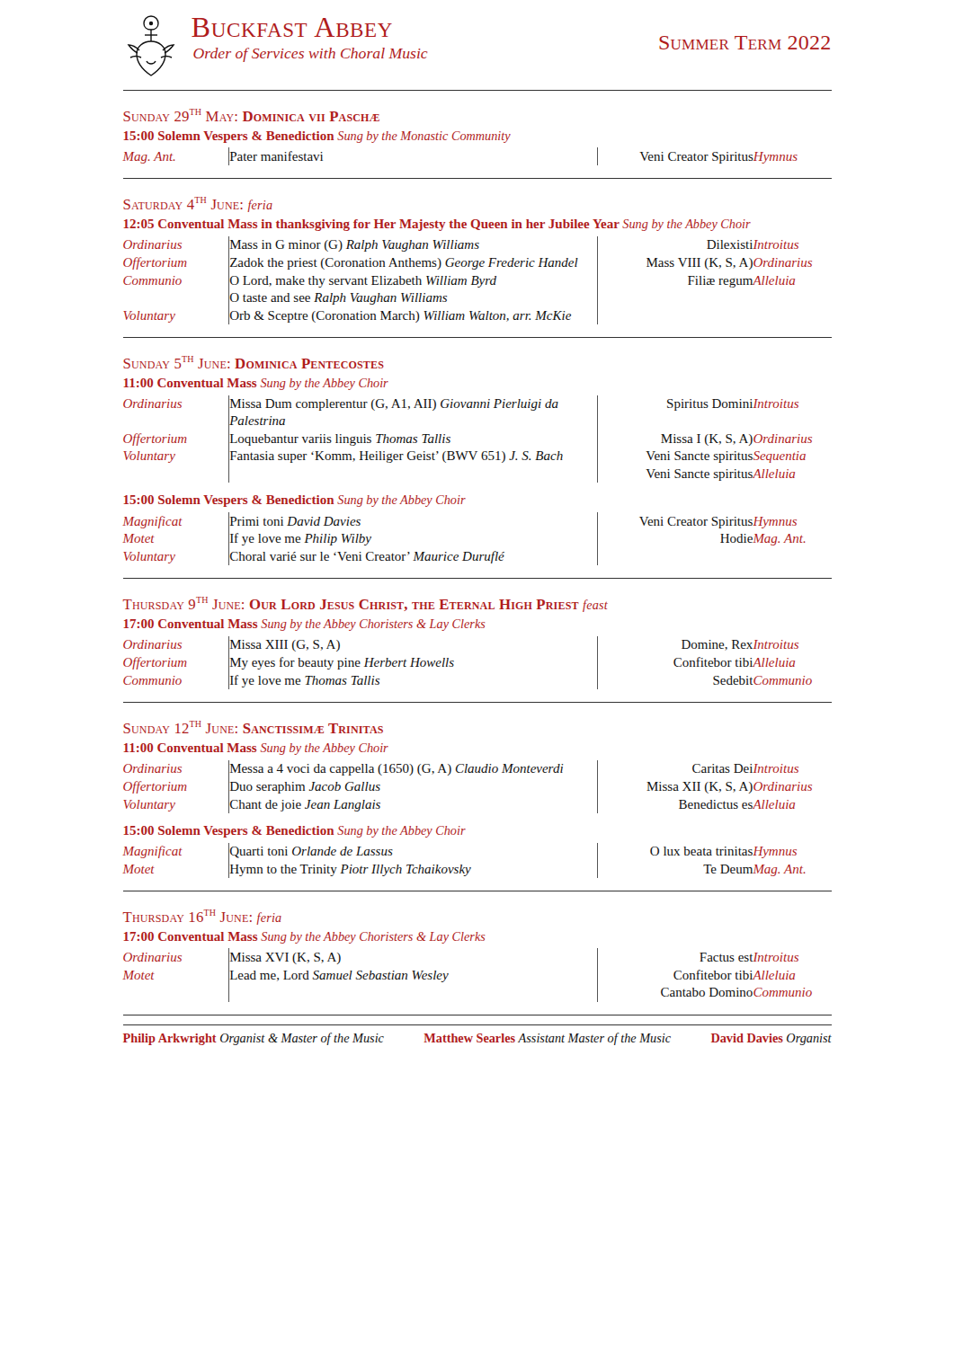Buckfast Abbey
Order of Services with Choral Music
Summer Term 2022
Sunday 29th May: Dominica vii Paschæ
15:00 Solemn Vespers & Benediction Sung by the Monastic Community
| Mag. Ant. | Pater manifestavi | Veni Creator Spiritus | Hymnus |
Saturday 4th June: feria
12:05 Conventual Mass in thanksgiving for Her Majesty the Queen in her Jubilee Year Sung by the Abbey Choir
| Ordinarius | Mass in G minor (G) Ralph Vaughan Williams | Dilexisti | Introitus |
| Offertorium | Zadok the priest (Coronation Anthems) George Frederic Handel | Mass VIII (K, S, A) | Ordinarius |
| Communio | O Lord, make thy servant Elizabeth William Byrd | Filiæ regum | Alleluia |
| | O taste and see Ralph Vaughan Williams | | |
| Voluntary | Orb & Sceptre (Coronation March) William Walton, arr. McKie | | |
Sunday 5th June: Dominica Pentecostes
11:00 Conventual Mass Sung by the Abbey Choir
| Ordinarius | Missa Dum complerentur (G, A1, AII) Giovanni Pierluigi da Palestrina | Spiritus Domini | Introitus |
| Offertorium | Loquebantur variis linguis Thomas Tallis | Missa I (K, S, A) | Ordinarius |
| Voluntary | Fantasia super ‘Komm, Heiliger Geist’ (BWV 651) J. S. Bach | Veni Sancte spiritus | Sequentia |
| | | Veni Sancte spiritus | Alleluia |
15:00 Solemn Vespers & Benediction Sung by the Abbey Choir
| Magnificat | Primi toni David Davies | Veni Creator Spiritus | Hymnus |
| Motet | If ye love me Philip Wilby | Hodie | Mag. Ant. |
| Voluntary | Choral varié sur le ‘Veni Creator’ Maurice Duruflé | | |
Thursday 9th June: Our Lord Jesus Christ, the Eternal High Priest feast
17:00 Conventual Mass Sung by the Abbey Choristers & Lay Clerks
| Ordinarius | Missa XIII (G, S, A) | Domine, Rex | Introitus |
| Offertorium | My eyes for beauty pine Herbert Howells | Confitebor tibi | Alleluia |
| Communio | If ye love me Thomas Tallis | Sedebit | Communio |
Sunday 12th June: Sanctissimæ Trinitas
11:00 Conventual Mass Sung by the Abbey Choir
| Ordinarius | Messa a 4 voci da cappella (1650) (G, A) Claudio Monteverdi | Caritas Dei | Introitus |
| Offertorium | Duo seraphim Jacob Gallus | Missa XII (K, S, A) | Ordinarius |
| Voluntary | Chant de joie Jean Langlais | Benedictus es | Alleluia |
15:00 Solemn Vespers & Benediction Sung by the Abbey Choir
| Magnificat | Quarti toni Orlande de Lassus | O lux beata trinitas | Hymnus |
| Motet | Hymn to the Trinity Piotr Illych Tchaikovsky | Te Deum | Mag. Ant. |
Thursday 16th June: feria
17:00 Conventual Mass Sung by the Abbey Choristers & Lay Clerks
| Ordinarius | Missa XVI (K, S, A) | Factus est | Introitus |
| Motet | Lead me, Lord Samuel Sebastian Wesley | Confitebor tibi | Alleluia |
| | | Cantabo Domino | Communio |
Philip Arkwright Organist & Master of the Music
Matthew Searles Assistant Master of the Music
David Davies Organist